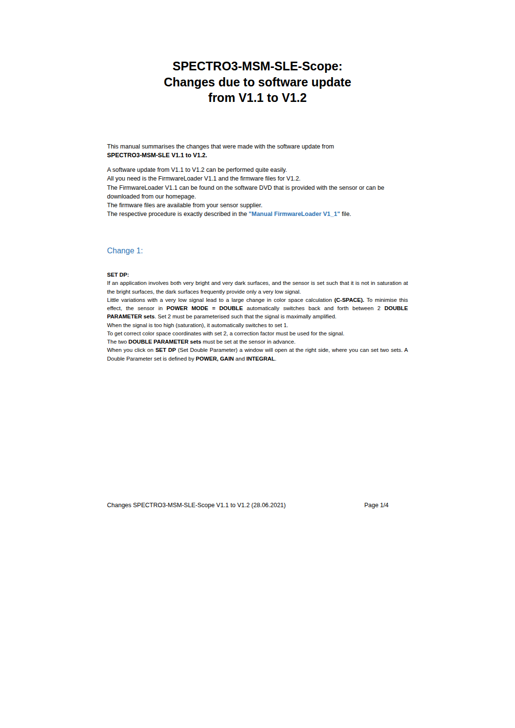SPECTRO3-MSM-SLE-Scope:
Changes due to software update
from V1.1 to V1.2
This manual summarises the changes that were made with the software update from
SPECTRO3-MSM-SLE V1.1 to V1.2.
A software update from V1.1 to V1.2 can be performed quite easily.
All you need is the FirmwareLoader V1.1 and the firmware files for V1.2.
The FirmwareLoader V1.1 can be found on the software DVD that is provided with the sensor or can be downloaded from our homepage.
The firmware files are available from your sensor supplier.
The respective procedure is exactly described in the "Manual FirmwareLoader V1_1" file.
Change 1:
SET DP:
If an application involves both very bright and very dark surfaces, and the sensor is set such that it is not in saturation at the bright surfaces, the dark surfaces frequently provide only a very low signal.
Little variations with a very low signal lead to a large change in color space calculation (C-SPACE). To minimise this effect, the sensor in POWER MODE = DOUBLE automatically switches back and forth between 2 DOUBLE PARAMETER sets. Set 2 must be parameterised such that the signal is maximally amplified.
When the signal is too high (saturation), it automatically switches to set 1.
To get correct color space coordinates with set 2, a correction factor must be used for the signal.
The two DOUBLE PARAMETER sets must be set at the sensor in advance.
When you click on SET DP (Set Double Parameter) a window will open at the right side, where you can set two sets. A Double Parameter set is defined by POWER, GAIN and INTEGRAL.
Changes SPECTRO3-MSM-SLE-Scope V1.1 to V1.2 (28.06.2021) Page 1/4